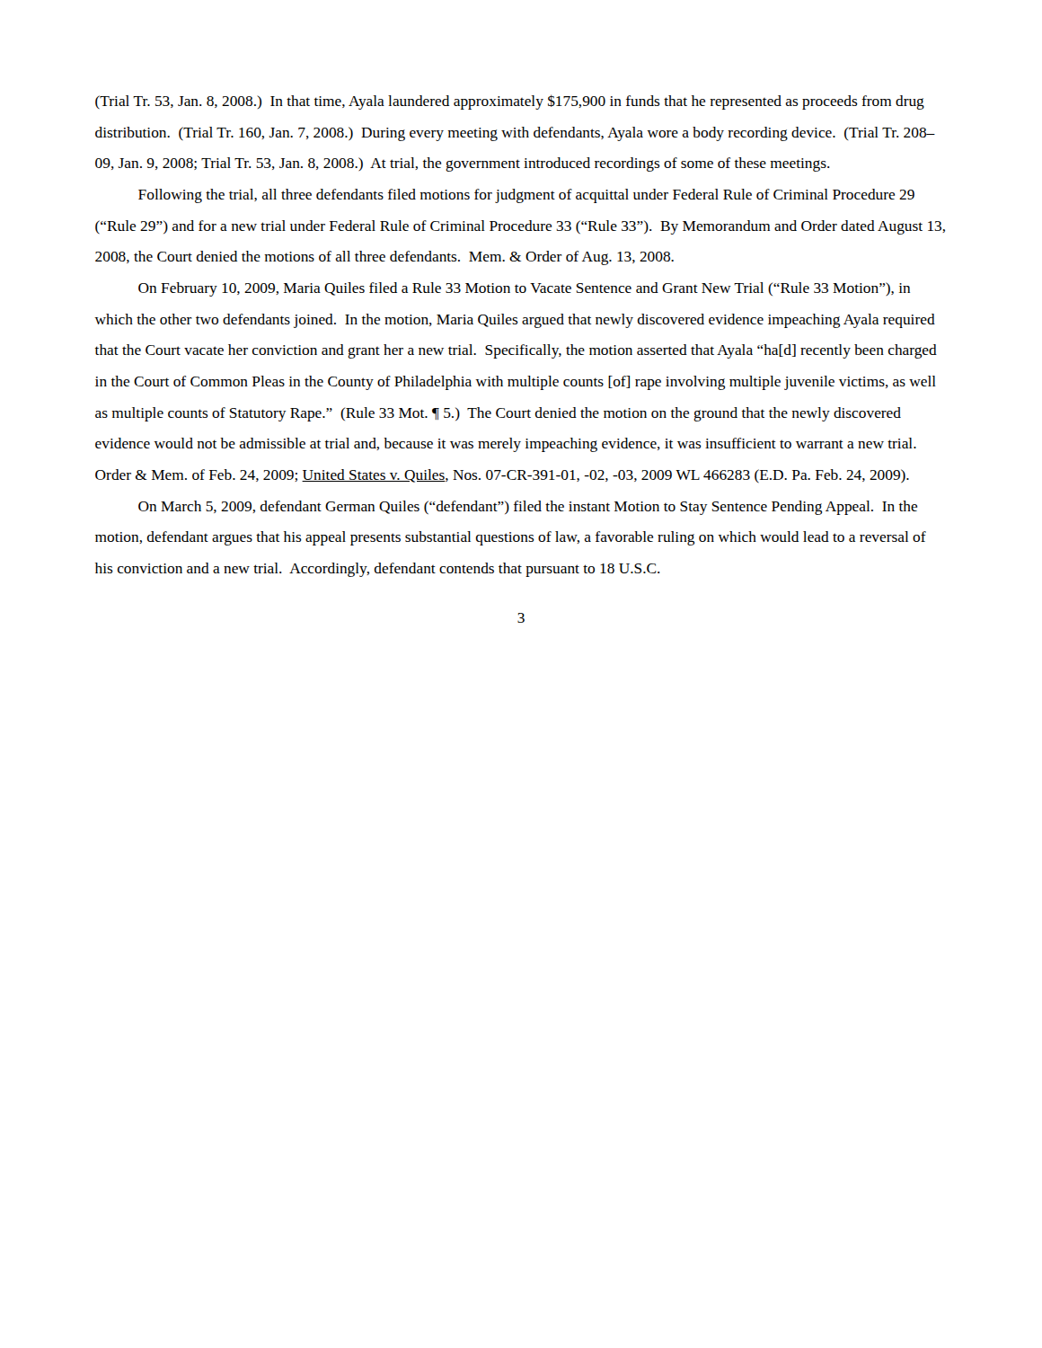(Trial Tr. 53, Jan. 8, 2008.) In that time, Ayala laundered approximately $175,900 in funds that he represented as proceeds from drug distribution. (Trial Tr. 160, Jan. 7, 2008.) During every meeting with defendants, Ayala wore a body recording device. (Trial Tr. 208–09, Jan. 9, 2008; Trial Tr. 53, Jan. 8, 2008.) At trial, the government introduced recordings of some of these meetings.
Following the trial, all three defendants filed motions for judgment of acquittal under Federal Rule of Criminal Procedure 29 (“Rule 29”) and for a new trial under Federal Rule of Criminal Procedure 33 (“Rule 33”). By Memorandum and Order dated August 13, 2008, the Court denied the motions of all three defendants. Mem. & Order of Aug. 13, 2008.
On February 10, 2009, Maria Quiles filed a Rule 33 Motion to Vacate Sentence and Grant New Trial (“Rule 33 Motion”), in which the other two defendants joined. In the motion, Maria Quiles argued that newly discovered evidence impeaching Ayala required that the Court vacate her conviction and grant her a new trial. Specifically, the motion asserted that Ayala “ha[d] recently been charged in the Court of Common Pleas in the County of Philadelphia with multiple counts [of] rape involving multiple juvenile victims, as well as multiple counts of Statutory Rape.” (Rule 33 Mot. ¶ 5.) The Court denied the motion on the ground that the newly discovered evidence would not be admissible at trial and, because it was merely impeaching evidence, it was insufficient to warrant a new trial. Order & Mem. of Feb. 24, 2009; United States v. Quiles, Nos. 07-CR-391-01, -02, -03, 2009 WL 466283 (E.D. Pa. Feb. 24, 2009).
On March 5, 2009, defendant German Quiles (“defendant”) filed the instant Motion to Stay Sentence Pending Appeal. In the motion, defendant argues that his appeal presents substantial questions of law, a favorable ruling on which would lead to a reversal of his conviction and a new trial. Accordingly, defendant contends that pursuant to 18 U.S.C.
3